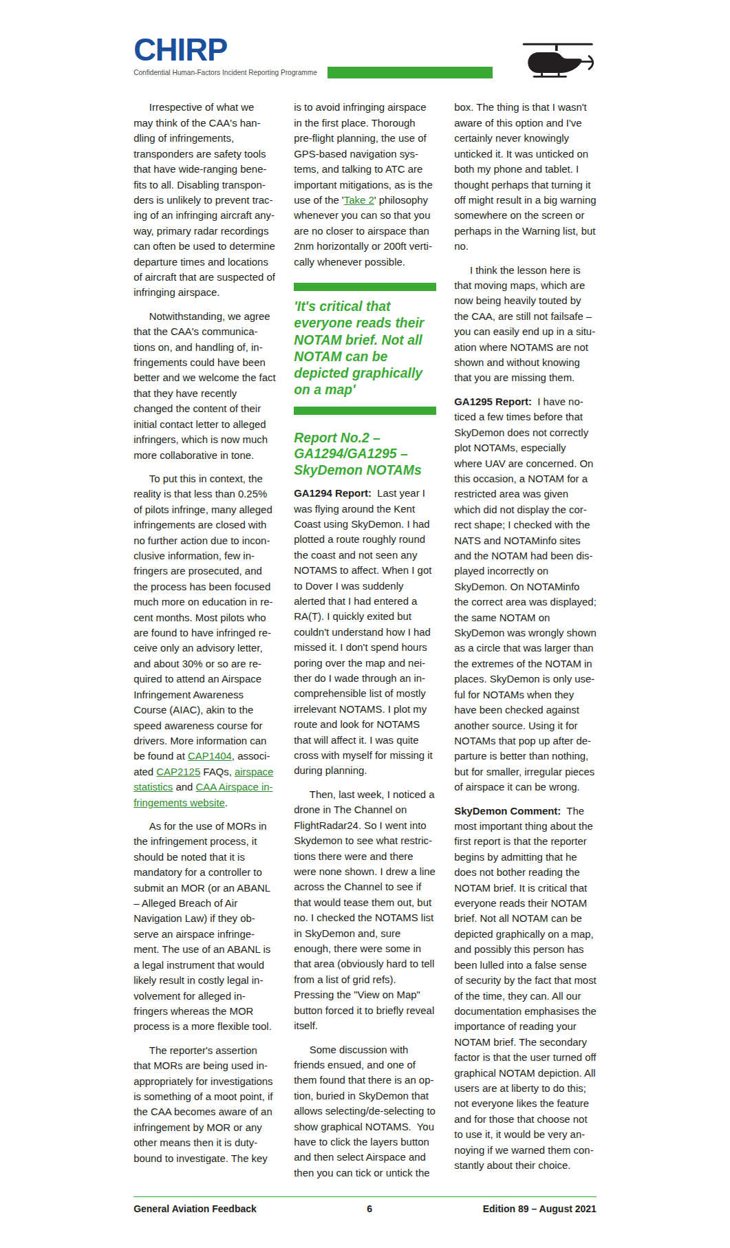CHIRP
Confidential Human-Factors Incident Reporting Programme
Irrespective of what we may think of the CAA's handling of infringements, transponders are safety tools that have wide-ranging benefits to all. Disabling transponders is unlikely to prevent tracing of an infringing aircraft anyway, primary radar recordings can often be used to determine departure times and locations of aircraft that are suspected of infringing airspace.
Notwithstanding, we agree that the CAA's communications on, and handling of, infringements could have been better and we welcome the fact that they have recently changed the content of their initial contact letter to alleged infringers, which is now much more collaborative in tone.
To put this in context, the reality is that less than 0.25% of pilots infringe, many alleged infringements are closed with no further action due to inconclusive information, few infringers are prosecuted, and the process has been focused much more on education in recent months. Most pilots who are found to have infringed receive only an advisory letter, and about 30% or so are required to attend an Airspace Infringement Awareness Course (AIAC), akin to the speed awareness course for drivers. More information can be found at CAP1404, associated CAP2125 FAQs, airspace statistics and CAA Airspace infringements website.
As for the use of MORs in the infringement process, it should be noted that it is mandatory for a controller to submit an MOR (or an ABANL – Alleged Breach of Air Navigation Law) if they observe an airspace infringement. The use of an ABANL is a legal instrument that would likely result in costly legal involvement for alleged infringers whereas the MOR process is a more flexible tool.
The reporter's assertion that MORs are being used inappropriately for investigations is something of a moot point, if the CAA becomes aware of an infringement by MOR or any other means then it is duty-bound to investigate. The key is to avoid infringing airspace in the first place. Thorough pre-flight planning, the use of GPS-based navigation systems, and talking to ATC are important mitigations, as is the use of the 'Take 2' philosophy whenever you can so that you are no closer to airspace than 2nm horizontally or 200ft vertically whenever possible.
'It's critical that everyone reads their NOTAM brief. Not all NOTAM can be depicted graphically on a map'
Report No.2 – GA1294/GA1295 – SkyDemon NOTAMs
GA1294 Report: Last year I was flying around the Kent Coast using SkyDemon. I had plotted a route roughly round the coast and not seen any NOTAMS to affect. When I got to Dover I was suddenly alerted that I had entered a RA(T). I quickly exited but couldn't understand how I had missed it. I don't spend hours poring over the map and neither do I wade through an incomprehensible list of mostly irrelevant NOTAMS. I plot my route and look for NOTAMS that will affect it. I was quite cross with myself for missing it during planning.
Then, last week, I noticed a drone in The Channel on FlightRadar24. So I went into Skydemon to see what restrictions there were and there were none shown. I drew a line across the Channel to see if that would tease them out, but no. I checked the NOTAMS list in SkyDemon and, sure enough, there were some in that area (obviously hard to tell from a list of grid refs). Pressing the "View on Map" button forced it to briefly reveal itself.
Some discussion with friends ensued, and one of them found that there is an option, buried in SkyDemon that allows selecting/de-selecting to show graphical NOTAMS. You have to click the layers button and then select Airspace and then you can tick or untick the box. The thing is that I wasn't aware of this option and I've certainly never knowingly unticked it. It was unticked on both my phone and tablet. I thought perhaps that turning it off might result in a big warning somewhere on the screen or perhaps in the Warning list, but no.
I think the lesson here is that moving maps, which are now being heavily touted by the CAA, are still not failsafe –you can easily end up in a situation where NOTAMS are not shown and without knowing that you are missing them.
GA1295 Report: I have noticed a few times before that SkyDemon does not correctly plot NOTAMs, especially where UAV are concerned. On this occasion, a NOTAM for a restricted area was given which did not display the correct shape; I checked with the NATS and NOTAMinfo sites and the NOTAM had been displayed incorrectly on SkyDemon. On NOTAMinfo the correct area was displayed; the same NOTAM on SkyDemon was wrongly shown as a circle that was larger than the extremes of the NOTAM in places. SkyDemon is only useful for NOTAMs when they have been checked against another source. Using it for NOTAMs that pop up after departure is better than nothing, but for smaller, irregular pieces of airspace it can be wrong.
SkyDemon Comment: The most important thing about the first report is that the reporter begins by admitting that he does not bother reading the NOTAM brief. It is critical that everyone reads their NOTAM brief. Not all NOTAM can be depicted graphically on a map, and possibly this person has been lulled into a false sense of security by the fact that most of the time, they can. All our documentation emphasises the importance of reading your NOTAM brief. The secondary factor is that the user turned off graphical NOTAM depiction. All users are at liberty to do this; not everyone likes the feature and for those that choose not to use it, it would be very annoying if we warned them constantly about their choice.
General Aviation Feedback
6
Edition 89 – August 2021